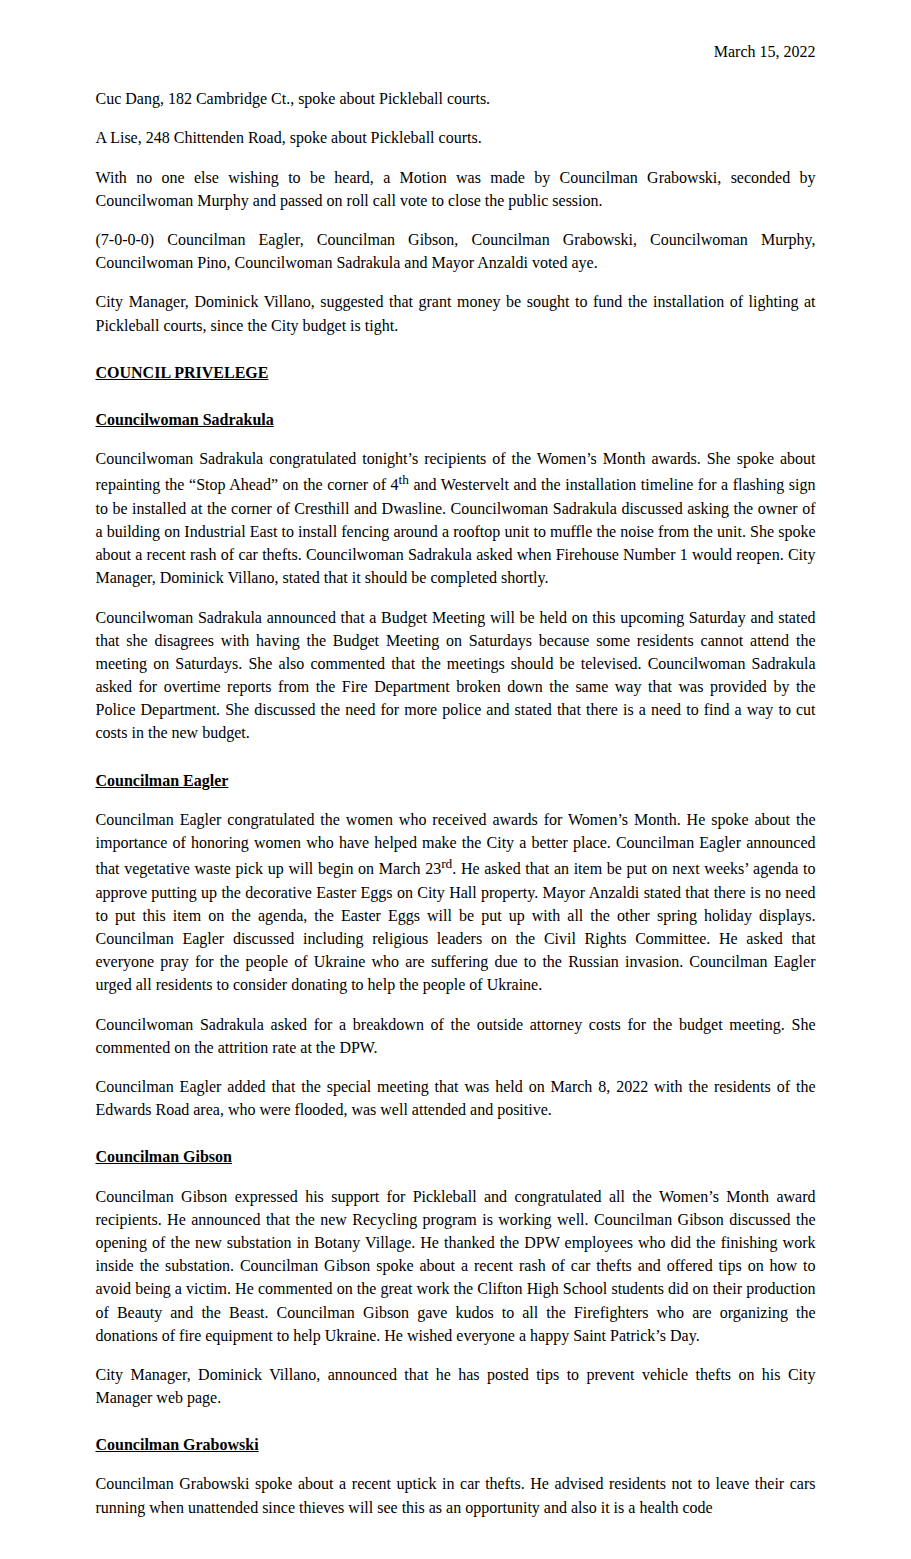March 15, 2022
Cuc Dang, 182 Cambridge Ct., spoke about Pickleball courts.
A Lise, 248 Chittenden Road, spoke about Pickleball courts.
With no one else wishing to be heard, a Motion was made by Councilman Grabowski, seconded by Councilwoman Murphy and passed on roll call vote to close the public session.
(7-0-0-0) Councilman Eagler, Councilman Gibson, Councilman Grabowski, Councilwoman Murphy, Councilwoman Pino, Councilwoman Sadrakula and Mayor Anzaldi voted aye.
City Manager, Dominick Villano, suggested that grant money be sought to fund the installation of lighting at Pickleball courts, since the City budget is tight.
COUNCIL PRIVELEGE
Councilwoman Sadrakula
Councilwoman Sadrakula congratulated tonight’s recipients of the Women’s Month awards. She spoke about repainting the “Stop Ahead” on the corner of 4th and Westervelt and the installation timeline for a flashing sign to be installed at the corner of Cresthill and Dwasline. Councilwoman Sadrakula discussed asking the owner of a building on Industrial East to install fencing around a rooftop unit to muffle the noise from the unit. She spoke about a recent rash of car thefts. Councilwoman Sadrakula asked when Firehouse Number 1 would reopen. City Manager, Dominick Villano, stated that it should be completed shortly.
Councilwoman Sadrakula announced that a Budget Meeting will be held on this upcoming Saturday and stated that she disagrees with having the Budget Meeting on Saturdays because some residents cannot attend the meeting on Saturdays. She also commented that the meetings should be televised. Councilwoman Sadrakula asked for overtime reports from the Fire Department broken down the same way that was provided by the Police Department. She discussed the need for more police and stated that there is a need to find a way to cut costs in the new budget.
Councilman Eagler
Councilman Eagler congratulated the women who received awards for Women’s Month. He spoke about the importance of honoring women who have helped make the City a better place. Councilman Eagler announced that vegetative waste pick up will begin on March 23rd. He asked that an item be put on next weeks’ agenda to approve putting up the decorative Easter Eggs on City Hall property. Mayor Anzaldi stated that there is no need to put this item on the agenda, the Easter Eggs will be put up with all the other spring holiday displays. Councilman Eagler discussed including religious leaders on the Civil Rights Committee. He asked that everyone pray for the people of Ukraine who are suffering due to the Russian invasion. Councilman Eagler urged all residents to consider donating to help the people of Ukraine.
Councilwoman Sadrakula asked for a breakdown of the outside attorney costs for the budget meeting. She commented on the attrition rate at the DPW.
Councilman Eagler added that the special meeting that was held on March 8, 2022 with the residents of the Edwards Road area, who were flooded, was well attended and positive.
Councilman Gibson
Councilman Gibson expressed his support for Pickleball and congratulated all the Women’s Month award recipients. He announced that the new Recycling program is working well. Councilman Gibson discussed the opening of the new substation in Botany Village. He thanked the DPW employees who did the finishing work inside the substation. Councilman Gibson spoke about a recent rash of car thefts and offered tips on how to avoid being a victim. He commented on the great work the Clifton High School students did on their production of Beauty and the Beast. Councilman Gibson gave kudos to all the Firefighters who are organizing the donations of fire equipment to help Ukraine. He wished everyone a happy Saint Patrick’s Day.
City Manager, Dominick Villano, announced that he has posted tips to prevent vehicle thefts on his City Manager web page.
Councilman Grabowski
Councilman Grabowski spoke about a recent uptick in car thefts. He advised residents not to leave their cars running when unattended since thieves will see this as an opportunity and also it is a health code